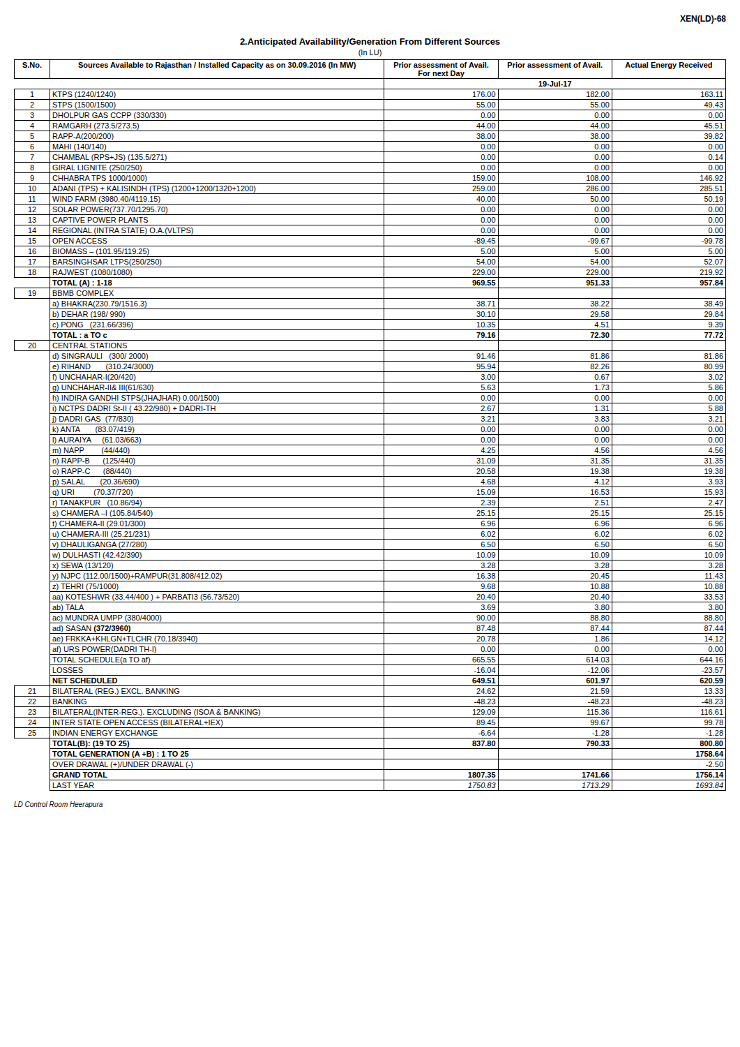XEN(LD)-68
2.Anticipated Availability/Generation From Different Sources
(In LU)
| S.No. | Sources Available to Rajasthan / Installed Capacity as on 30.09.2016 (In MW) | Prior assessment of Avail. For next Day | Prior assessment of Avail. | Actual Energy Received |
| --- | --- | --- | --- | --- |
| | | 19-Jul-17 |
| 1 | KTPS (1240/1240) | 176.00 | 182.00 | 163.11 |
| 2 | STPS (1500/1500) | 55.00 | 55.00 | 49.43 |
| 3 | DHOLPUR GAS CCPP (330/330) | 0.00 | 0.00 | 0.00 |
| 4 | RAMGARH (273.5/273.5) | 44.00 | 44.00 | 45.51 |
| 5 | RAPP-A(200/200) | 38.00 | 38.00 | 39.82 |
| 6 | MAHI (140/140) | 0.00 | 0.00 | 0.00 |
| 7 | CHAMBAL (RPS+JS) (135.5/271) | 0.00 | 0.00 | 0.14 |
| 8 | GIRAL LIGNITE (250/250) | 0.00 | 0.00 | 0.00 |
| 9 | CHHABRA TPS 1000/1000) | 159.00 | 108.00 | 146.92 |
| 10 | ADANI (TPS) + KALISINDH (TPS) (1200+1200/1320+1200) | 259.00 | 286.00 | 285.51 |
| 11 | WIND FARM (3980.40/4119.15) | 40.00 | 50.00 | 50.19 |
| 12 | SOLAR POWER(737.70/1295.70) | 0.00 | 0.00 | 0.00 |
| 13 | CAPTIVE POWER PLANTS | 0.00 | 0.00 | 0.00 |
| 14 | REGIONAL (INTRA STATE) O.A.(VLTPS) | 0.00 | 0.00 | 0.00 |
| 15 | OPEN ACCESS | -89.45 | -99.67 | -99.78 |
| 16 | BIOMASS – (101.95/119.25) | 5.00 | 5.00 | 5.00 |
| 17 | BARSINGHSAR LTPS(250/250) | 54.00 | 54.00 | 52.07 |
| 18 | RAJWEST (1080/1080) | 229.00 | 229.00 | 219.92 |
| | TOTAL (A) : 1-18 | 969.55 | 951.33 | 957.84 |
| 19 | BBMB COMPLEX | | | |
| | a) BHAKRA(230.79/1516.3) | 38.71 | 38.22 | 38.49 |
| | b) DEHAR (198/ 990) | 30.10 | 29.58 | 29.84 |
| | c) PONG (231.66/396) | 10.35 | 4.51 | 9.39 |
| | TOTAL : a TO c | 79.16 | 72.30 | 77.72 |
| 20 | CENTRAL STATIONS | | | |
| | d) SINGRAULI (300/ 2000) | 91.46 | 81.86 | 81.86 |
| | e) RIHAND (310.24/3000) | 95.94 | 82.26 | 80.99 |
| | f) UNCHAHAR-I(20/420) | 3.00 | 0.67 | 3.02 |
| | g) UNCHAHAR-II& III(61/630) | 5.63 | 1.73 | 5.86 |
| | h) INDIRA GANDHI STPS(JHAJHAR) 0.00/1500) | 0.00 | 0.00 | 0.00 |
| | i) NCTPS DADRI St-II ( 43.22/980) + DADRI-TH | 2.67 | 1.31 | 5.88 |
| | j) DADRI GAS (77/830) | 3.21 | 3.83 | 3.21 |
| | k) ANTA (83.07/419) | 0.00 | 0.00 | 0.00 |
| | l) AURAIYA (61.03/663) | 0.00 | 0.00 | 0.00 |
| | m) NAPP (44/440) | 4.25 | 4.56 | 4.56 |
| | n) RAPP-B (125/440) | 31.09 | 31.35 | 31.35 |
| | o) RAPP-C (88/440) | 20.58 | 19.38 | 19.38 |
| | p) SALAL (20.36/690) | 4.68 | 4.12 | 3.93 |
| | q) URI (70.37/720) | 15.09 | 16.53 | 15.93 |
| | r) TANAKPUR (10.86/94) | 2.39 | 2.51 | 2.47 |
| | s) CHAMERA –I (105.84/540) | 25.15 | 25.15 | 25.15 |
| | t) CHAMERA-II (29.01/300) | 6.96 | 6.96 | 6.96 |
| | u) CHAMERA-III (25.21/231) | 6.02 | 6.02 | 6.02 |
| | v) DHAULIGANGA (27/280) | 6.50 | 6.50 | 6.50 |
| | w) DULHASTI (42.42/390) | 10.09 | 10.09 | 10.09 |
| | x) SEWA (13/120) | 3.28 | 3.28 | 3.28 |
| | y) NJPC (112.00/1500)+RAMPUR(31.808/412.02) | 16.38 | 20.45 | 11.43 |
| | z) TEHRI (75/1000) | 9.68 | 10.88 | 10.88 |
| | aa) KOTESHWR (33.44/400 ) + PARBATI3 (56.73/520) | 20.40 | 20.40 | 33.53 |
| | ab) TALA | 3.69 | 3.80 | 3.80 |
| | ac) MUNDRA UMPP (380/4000) | 90.00 | 88.80 | 88.80 |
| | ad) SASAN (372/3960) | 87.48 | 87.44 | 87.44 |
| | ae) FRKKA+KHLGN+TLCHR (70.18/3940) | 20.78 | 1.86 | 14.12 |
| | af) URS POWER(DADRI TH-I) | 0.00 | 0.00 | 0.00 |
| | TOTAL SCHEDULE(a TO af) | 665.55 | 614.03 | 644.16 |
| | LOSSES | -16.04 | -12.06 | -23.57 |
| | NET SCHEDULED | 649.51 | 601.97 | 620.59 |
| 21 | BILATERAL (REG.) EXCL. BANKING | 24.62 | 21.59 | 13.33 |
| 22 | BANKING | -48.23 | -48.23 | -48.23 |
| 23 | BILATERAL(INTER-REG.). EXCLUDING (ISOA & BANKING) | 129.09 | 115.36 | 116.61 |
| 24 | INTER STATE OPEN ACCESS (BILATERAL+IEX) | 89.45 | 99.67 | 99.78 |
| 25 | INDIAN ENERGY EXCHANGE | -6.64 | -1.28 | -1.28 |
| | TOTAL(B): (19 TO 25) | 837.80 | 790.33 | 800.80 |
| | TOTAL GENERATION (A +B) : 1 TO 25 | | | 1758.64 |
| | OVER DRAWAL (+)/UNDER DRAWAL (-) | | | -2.50 |
| | GRAND TOTAL | 1807.35 | 1741.66 | 1756.14 |
| | LAST YEAR | 1750.83 | 1713.29 | 1693.84 |
LD Control Room Heerapura